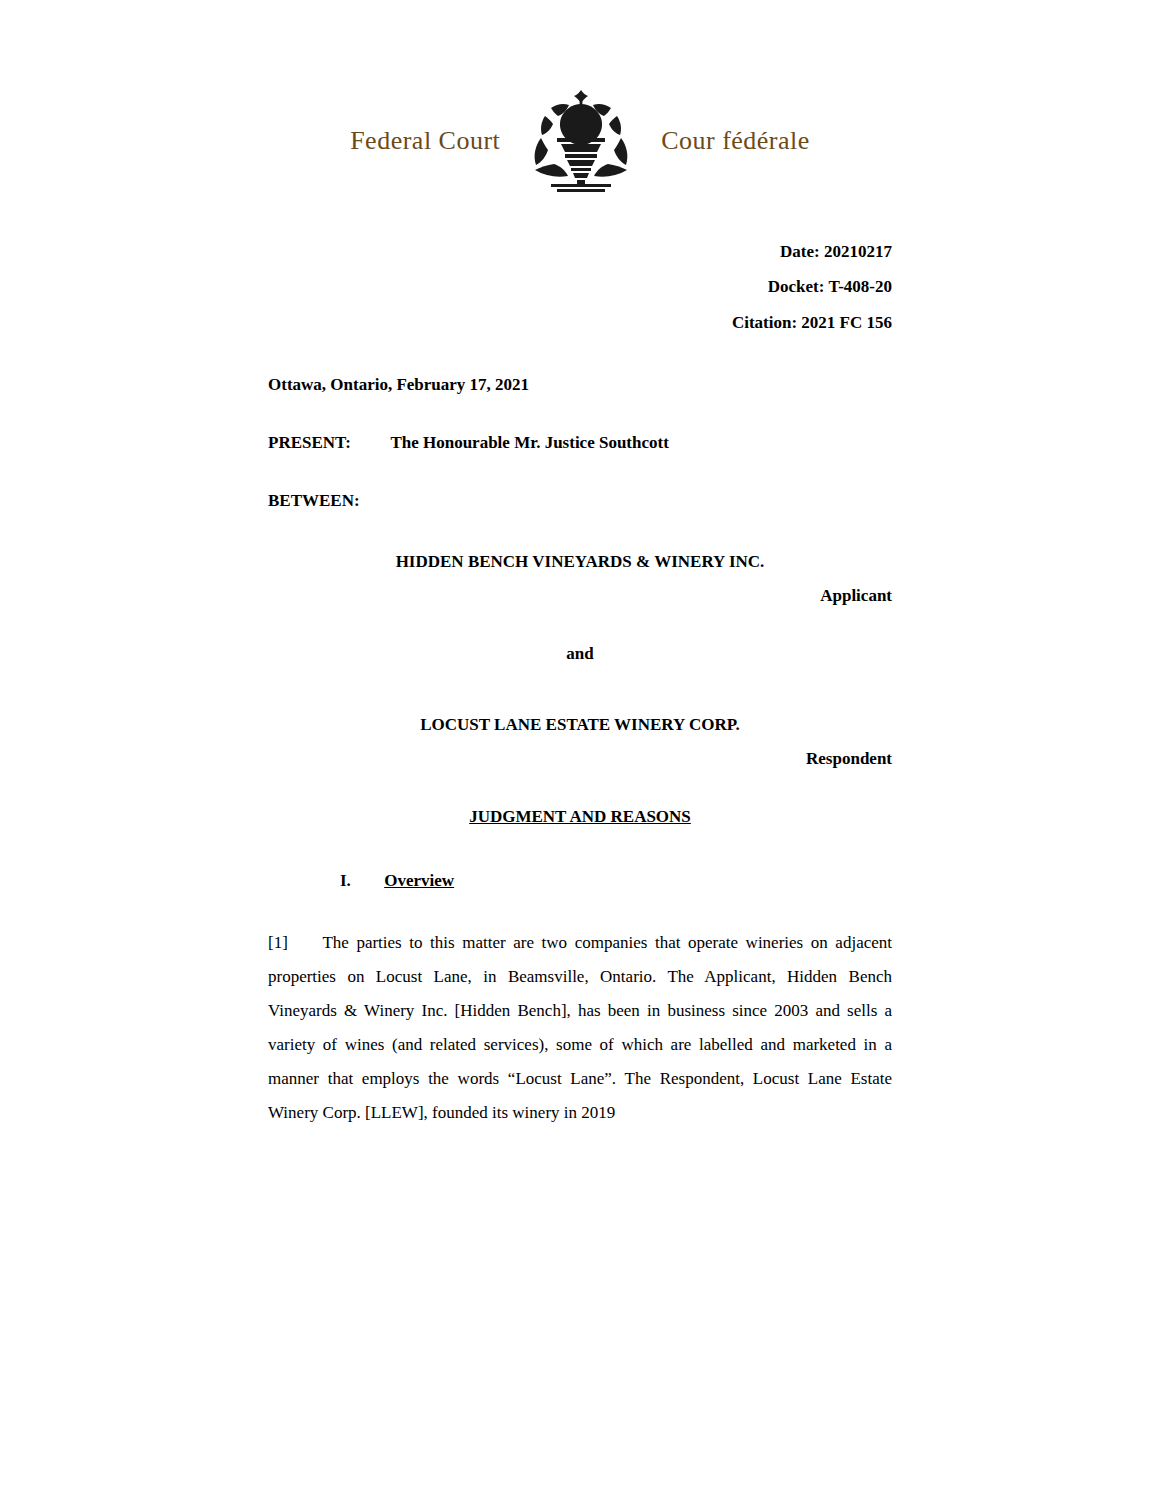Federal Court
Cour fédérale
Date: 20210217
Docket: T-408-20
Citation: 2021 FC 156
Ottawa, Ontario, February 17, 2021
PRESENT: The Honourable Mr. Justice Southcott
BETWEEN:
HIDDEN BENCH VINEYARDS & WINERY INC.
Applicant
and
LOCUST LANE ESTATE WINERY CORP.
Respondent
JUDGMENT AND REASONS
I. Overview
[1] The parties to this matter are two companies that operate wineries on adjacent properties on Locust Lane, in Beamsville, Ontario. The Applicant, Hidden Bench Vineyards & Winery Inc. [Hidden Bench], has been in business since 2003 and sells a variety of wines (and related services), some of which are labelled and marketed in a manner that employs the words “Locust Lane”. The Respondent, Locust Lane Estate Winery Corp. [LLEW], founded its winery in 2019